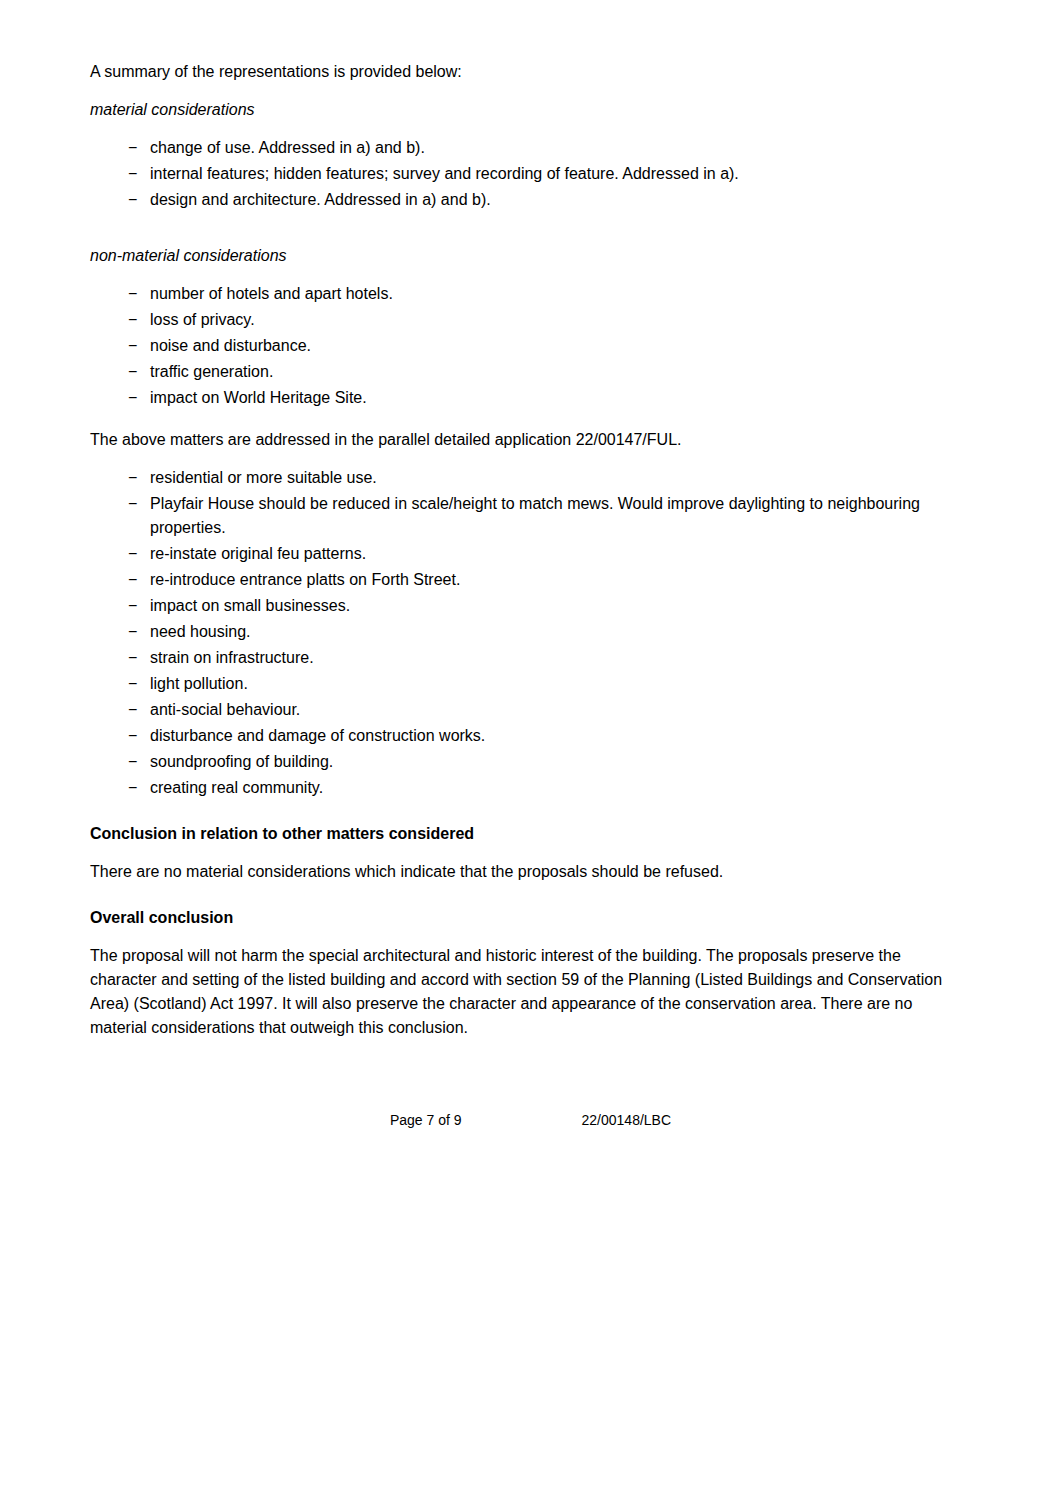A summary of the representations is provided below:
material considerations
change of use. Addressed in a) and b).
internal features; hidden features; survey and recording of feature. Addressed in a).
design and architecture. Addressed in a) and b).
non-material considerations
number of hotels and apart hotels.
loss of privacy.
noise and disturbance.
traffic generation.
impact on World Heritage Site.
The above matters are addressed in the parallel detailed application 22/00147/FUL.
residential or more suitable use.
Playfair House should be reduced in scale/height to match mews. Would improve daylighting to neighbouring properties.
re-instate original feu patterns.
re-introduce entrance platts on Forth Street.
impact on small businesses.
need housing.
strain on infrastructure.
light pollution.
anti-social behaviour.
disturbance and damage of construction works.
soundproofing of building.
creating real community.
Conclusion in relation to other matters considered
There are no material considerations which indicate that the proposals should be refused.
Overall conclusion
The proposal will not harm the special architectural and historic interest of the building. The proposals preserve the character and setting of the listed building and accord with section 59 of the Planning (Listed Buildings and Conservation Area) (Scotland) Act 1997. It will also preserve the character and appearance of the conservation area. There are no material considerations that outweigh this conclusion.
Page 7 of 9 22/00148/LBC